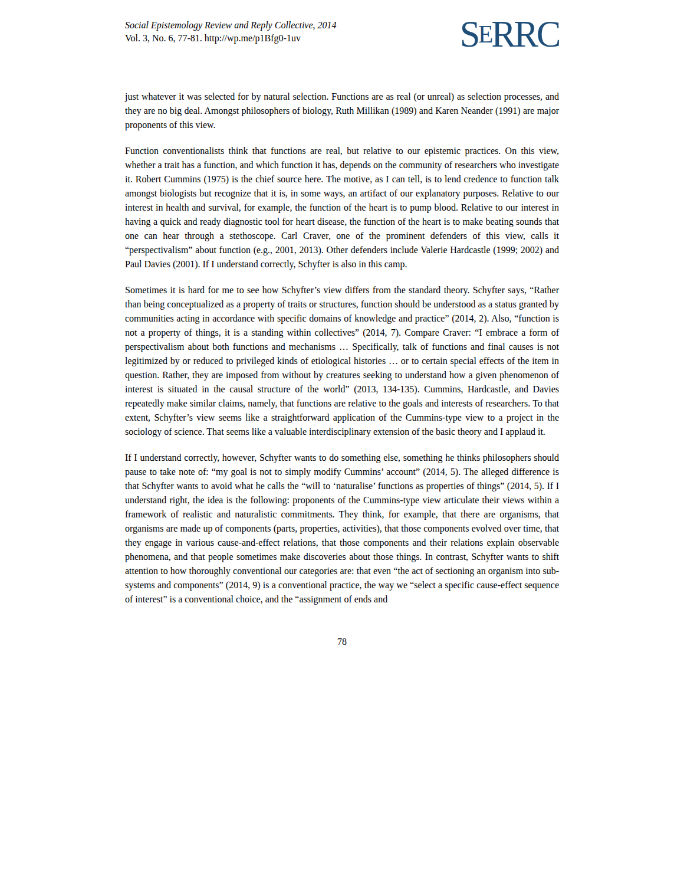Social Epistemology Review and Reply Collective, 2014
Vol. 3, No. 6, 77-81. http://wp.me/p1Bfg0-1uv
SERRC
just whatever it was selected for by natural selection. Functions are as real (or unreal) as selection processes, and they are no big deal. Amongst philosophers of biology, Ruth Millikan (1989) and Karen Neander (1991) are major proponents of this view.
Function conventionalists think that functions are real, but relative to our epistemic practices. On this view, whether a trait has a function, and which function it has, depends on the community of researchers who investigate it. Robert Cummins (1975) is the chief source here. The motive, as I can tell, is to lend credence to function talk amongst biologists but recognize that it is, in some ways, an artifact of our explanatory purposes. Relative to our interest in health and survival, for example, the function of the heart is to pump blood. Relative to our interest in having a quick and ready diagnostic tool for heart disease, the function of the heart is to make beating sounds that one can hear through a stethoscope. Carl Craver, one of the prominent defenders of this view, calls it “perspectivalism” about function (e.g., 2001, 2013). Other defenders include Valerie Hardcastle (1999; 2002) and Paul Davies (2001). If I understand correctly, Schyfter is also in this camp.
Sometimes it is hard for me to see how Schyfter’s view differs from the standard theory. Schyfter says, “Rather than being conceptualized as a property of traits or structures, function should be understood as a status granted by communities acting in accordance with specific domains of knowledge and practice” (2014, 2). Also, “function is not a property of things, it is a standing within collectives” (2014, 7). Compare Craver: “I embrace a form of perspectivalism about both functions and mechanisms … Specifically, talk of functions and final causes is not legitimized by or reduced to privileged kinds of etiological histories … or to certain special effects of the item in question. Rather, they are imposed from without by creatures seeking to understand how a given phenomenon of interest is situated in the causal structure of the world” (2013, 134-135). Cummins, Hardcastle, and Davies repeatedly make similar claims, namely, that functions are relative to the goals and interests of researchers. To that extent, Schyfter’s view seems like a straightforward application of the Cummins-type view to a project in the sociology of science. That seems like a valuable interdisciplinary extension of the basic theory and I applaud it.
If I understand correctly, however, Schyfter wants to do something else, something he thinks philosophers should pause to take note of: “my goal is not to simply modify Cummins’ account” (2014, 5). The alleged difference is that Schyfter wants to avoid what he calls the “will to ‘naturalise’ functions as properties of things” (2014, 5). If I understand right, the idea is the following: proponents of the Cummins-type view articulate their views within a framework of realistic and naturalistic commitments. They think, for example, that there are organisms, that organisms are made up of components (parts, properties, activities), that those components evolved over time, that they engage in various cause-and-effect relations, that those components and their relations explain observable phenomena, and that people sometimes make discoveries about those things. In contrast, Schyfter wants to shift attention to how thoroughly conventional our categories are: that even “the act of sectioning an organism into sub-systems and components” (2014, 9) is a conventional practice, the way we “select a specific cause-effect sequence of interest” is a conventional choice, and the “assignment of ends and
78